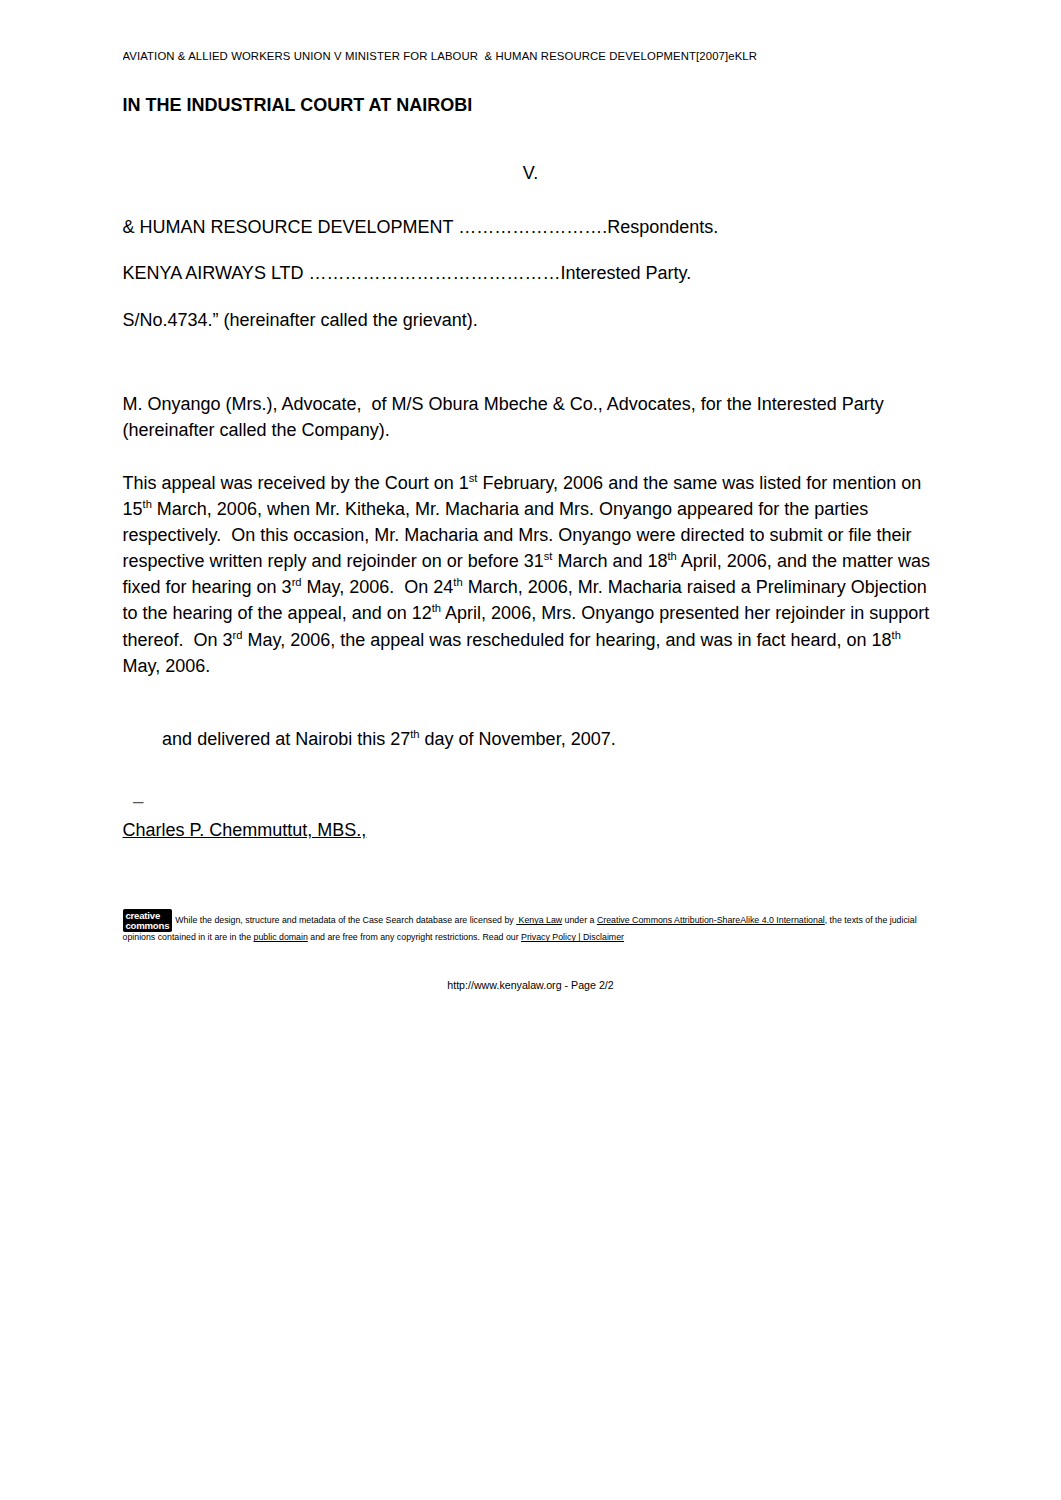AVIATION & ALLIED WORKERS UNION V MINISTER FOR LABOUR & HUMAN RESOURCE DEVELOPMENT[2007]eKLR
IN THE INDUSTRIAL COURT AT NAIROBI
V.
& HUMAN RESOURCE DEVELOPMENT …………………….Respondents.
KENYA AIRWAYS LTD ……………………………………Interested Party.
S/No.4734.” (hereinafter called the grievant).
M. Onyango (Mrs.), Advocate, of M/S Obura Mbeche & Co., Advocates, for the Interested Party (hereinafter called the Company).
This appeal was received by the Court on 1st February, 2006 and the same was listed for mention on 15th March, 2006, when Mr. Kitheka, Mr. Macharia and Mrs. Onyango appeared for the parties respectively. On this occasion, Mr. Macharia and Mrs. Onyango were directed to submit or file their respective written reply and rejoinder on or before 31st March and 18th April, 2006, and the matter was fixed for hearing on 3rd May, 2006. On 24th March, 2006, Mr. Macharia raised a Preliminary Objection to the hearing of the appeal, and on 12th April, 2006, Mrs. Onyango presented her rejoinder in support thereof. On 3rd May, 2006, the appeal was rescheduled for hearing, and was in fact heard, on 18th May, 2006.
and delivered at Nairobi this 27th day of November, 2007.
_
Charles P. Chemmuttut, MBS.,
creative
commons While the design, structure and metadata of the Case Search database are licensed by Kenya Law under a Creative Commons Attribution-ShareAlike 4.0 International, the texts of the judicial opinions contained in it are in the public domain and are free from any copyright restrictions. Read our Privacy Policy | Disclaimer
http://www.kenyalaw.org - Page 2/2